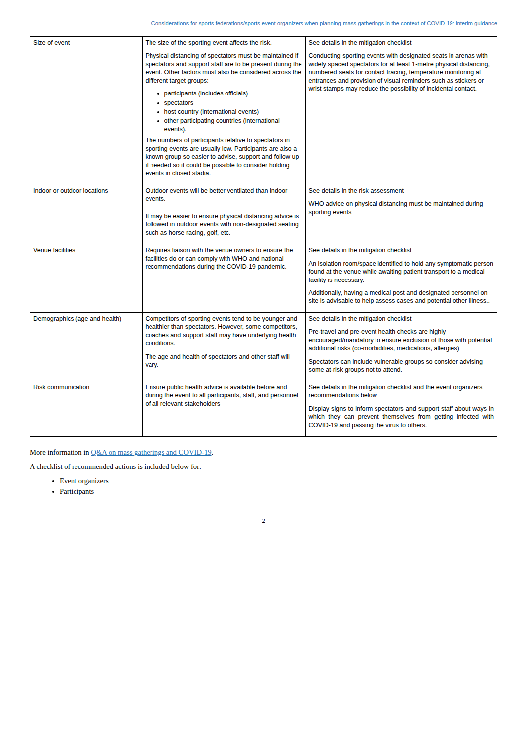Considerations for sports federations/sports event organizers when planning mass gatherings in the context of COVID-19: interim guidance
| Size of event | The size of the sporting event affects the risk. Physical distancing of spectators must be maintained if spectators and support staff are to be present during the event. Other factors must also be considered across the different target groups: participants (includes officials) spectators host country (international events) other participating countries (international events). The numbers of participants relative to spectators in sporting events are usually low. Participants are also a known group so easier to advise, support and follow up if needed so it could be possible to consider holding events in closed stadia. | See details in the mitigation checklist Conducting sporting events with designated seats in arenas with widely spaced spectators for at least 1-metre physical distancing, numbered seats for contact tracing, temperature monitoring at entrances and provision of visual reminders such as stickers or wrist stamps may reduce the possibility of incidental contact. |
| Indoor or outdoor locations | Outdoor events will be better ventilated than indoor events. It may be easier to ensure physical distancing advice is followed in outdoor events with non-designated seating such as horse racing, golf, etc. | See details in the risk assessment WHO advice on physical distancing must be maintained during sporting events |
| Venue facilities | Requires liaison with the venue owners to ensure the facilities do or can comply with WHO and national recommendations during the COVID-19 pandemic. | See details in the mitigation checklist An isolation room/space identified to hold any symptomatic person found at the venue while awaiting patient transport to a medical facility is necessary. Additionally, having a medical post and designated personnel on site is advisable to help assess cases and potential other illness.. |
| Demographics (age and health) | Competitors of sporting events tend to be younger and healthier than spectators. However, some competitors, coaches and support staff may have underlying health conditions. The age and health of spectators and other staff will vary. | See details in the mitigation checklist Pre-travel and pre-event health checks are highly encouraged/mandatory to ensure exclusion of those with potential additional risks (co-morbidities, medications, allergies) Spectators can include vulnerable groups so consider advising some at-risk groups not to attend. |
| Risk communication | Ensure public health advice is available before and during the event to all participants, staff, and personnel of all relevant stakeholders | See details in the mitigation checklist and the event organizers recommendations below Display signs to inform spectators and support staff about ways in which they can prevent themselves from getting infected with COVID-19 and passing the virus to others. |
More information in Q&A on mass gatherings and COVID-19.
A checklist of recommended actions is included below for:
Event organizers
Participants
-2-